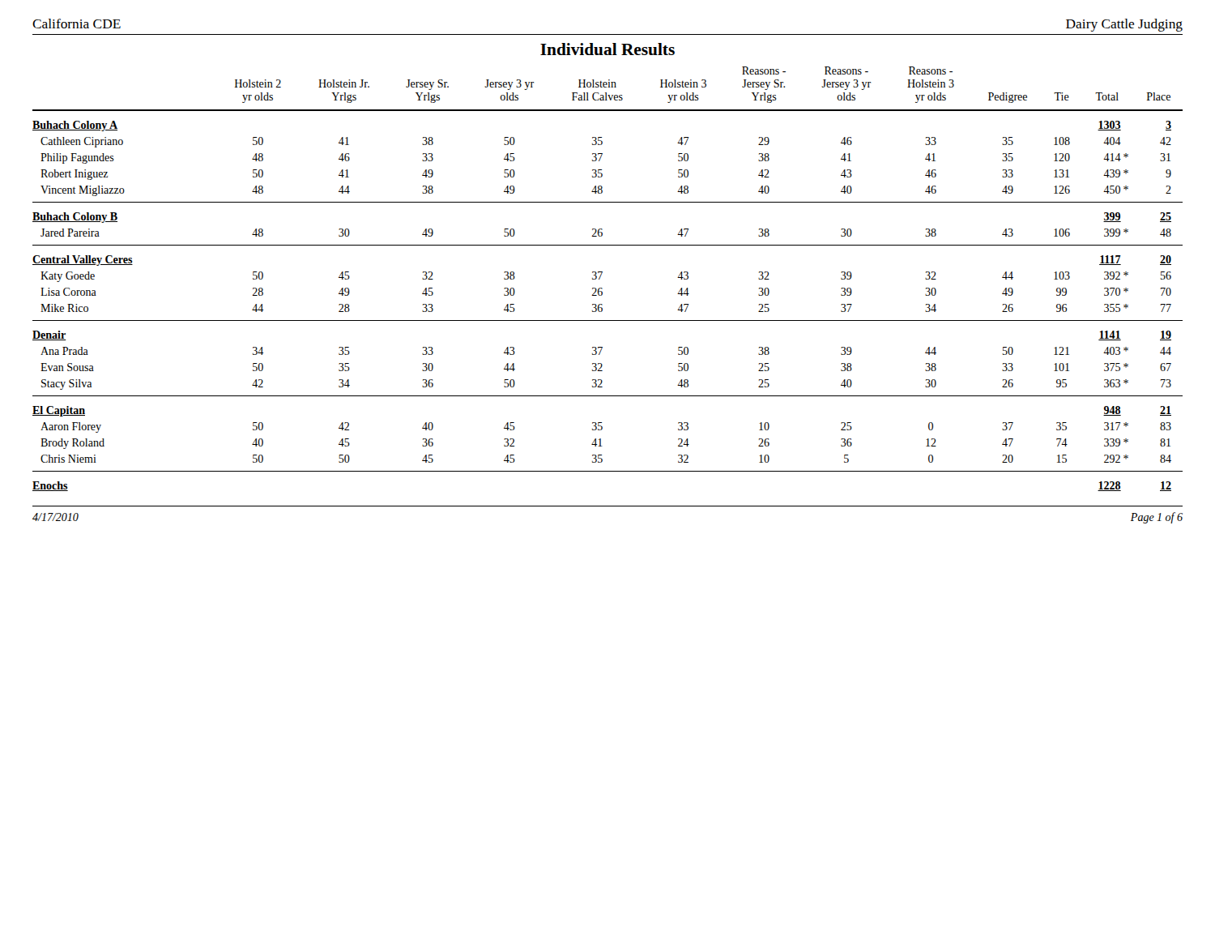California CDE Dairy Cattle Judging
Individual Results
| | Holstein 2 yr olds | Holstein Jr. Yrlgs | Jersey Sr. Yrlgs | Jersey 3 yr olds | Holstein Fall Calves | Holstein 3 yr olds | Reasons - Jersey Sr. Yrlgs | Reasons - Jersey 3 yr olds | Reasons - Holstein 3 yr olds | Pedigree | Tie | Total | Place |
| --- | --- | --- | --- | --- | --- | --- | --- | --- | --- | --- | --- | --- | --- |
| Buhach Colony A | | | | | | | | | | | | 1303 | | 3 |
| Cathleen Cipriano | 50 | 41 | 38 | 50 | 35 | 47 | 29 | 46 | 33 | 35 | 108 | 404 | | 42 |
| Philip Fagundes | 48 | 46 | 33 | 45 | 37 | 50 | 38 | 41 | 41 | 35 | 120 | 414 | * | 31 |
| Robert Iniguez | 50 | 41 | 49 | 50 | 35 | 50 | 42 | 43 | 46 | 33 | 131 | 439 | * | 9 |
| Vincent Migliazzo | 48 | 44 | 38 | 49 | 48 | 48 | 40 | 40 | 46 | 49 | 126 | 450 | * | 2 |
| Buhach Colony B | | | | | | | | | | | | 399 | | 25 |
| Jared Pareira | 48 | 30 | 49 | 50 | 26 | 47 | 38 | 30 | 38 | 43 | 106 | 399 | * | 48 |
| Central Valley Ceres | | | | | | | | | | | | 1117 | | 20 |
| Katy Goede | 50 | 45 | 32 | 38 | 37 | 43 | 32 | 39 | 32 | 44 | 103 | 392 | * | 56 |
| Lisa Corona | 28 | 49 | 45 | 30 | 26 | 44 | 30 | 39 | 30 | 49 | 99 | 370 | * | 70 |
| Mike Rico | 44 | 28 | 33 | 45 | 36 | 47 | 25 | 37 | 34 | 26 | 96 | 355 | * | 77 |
| Denair | | | | | | | | | | | | 1141 | | 19 |
| Ana Prada | 34 | 35 | 33 | 43 | 37 | 50 | 38 | 39 | 44 | 50 | 121 | 403 | * | 44 |
| Evan Sousa | 50 | 35 | 30 | 44 | 32 | 50 | 25 | 38 | 38 | 33 | 101 | 375 | * | 67 |
| Stacy Silva | 42 | 34 | 36 | 50 | 32 | 48 | 25 | 40 | 30 | 26 | 95 | 363 | * | 73 |
| El Capitan | | | | | | | | | | | | 948 | | 21 |
| Aaron Florey | 50 | 42 | 40 | 45 | 35 | 33 | 10 | 25 | 0 | 37 | 35 | 317 | * | 83 |
| Brody Roland | 40 | 45 | 36 | 32 | 41 | 24 | 26 | 36 | 12 | 47 | 74 | 339 | * | 81 |
| Chris Niemi | 50 | 50 | 45 | 45 | 35 | 32 | 10 | 5 | 0 | 20 | 15 | 292 | * | 84 |
| Enochs | | | | | | | | | | | | 1228 | | 12 |
4/17/2010 Page 1 of 6